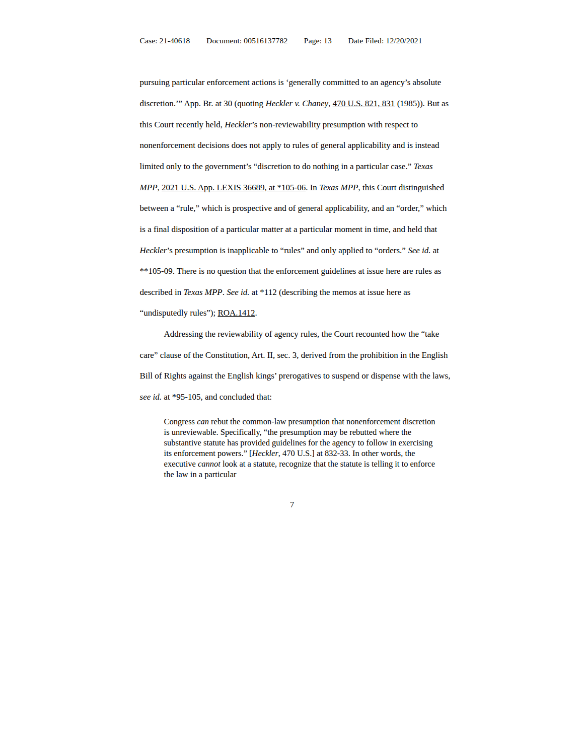Case: 21-40618 Document: 00516137782 Page: 13 Date Filed: 12/20/2021
pursuing particular enforcement actions is ‘generally committed to an agency’s absolute discretion.’” App. Br. at 30 (quoting Heckler v. Chaney, 470 U.S. 821, 831 (1985)). But as this Court recently held, Heckler’s non-reviewability presumption with respect to nonenforcement decisions does not apply to rules of general applicability and is instead limited only to the government’s “discretion to do nothing in a particular case.” Texas MPP, 2021 U.S. App. LEXIS 36689, at *105-06. In Texas MPP, this Court distinguished between a “rule,” which is prospective and of general applicability, and an “order,” which is a final disposition of a particular matter at a particular moment in time, and held that Heckler’s presumption is inapplicable to “rules” and only applied to “orders.” See id. at **105-09. There is no question that the enforcement guidelines at issue here are rules as described in Texas MPP. See id. at *112 (describing the memos at issue here as “undisputedly rules”); ROA.1412.
Addressing the reviewability of agency rules, the Court recounted how the “take care” clause of the Constitution, Art. II, sec. 3, derived from the prohibition in the English Bill of Rights against the English kings’ prerogatives to suspend or dispense with the laws, see id. at *95-105, and concluded that:
Congress can rebut the common-law presumption that nonenforcement discretion is unreviewable. Specifically, “the presumption may be rebutted where the substantive statute has provided guidelines for the agency to follow in exercising its enforcement powers.” [Heckler, 470 U.S.] at 832-33. In other words, the executive cannot look at a statute, recognize that the statute is telling it to enforce the law in a particular
7